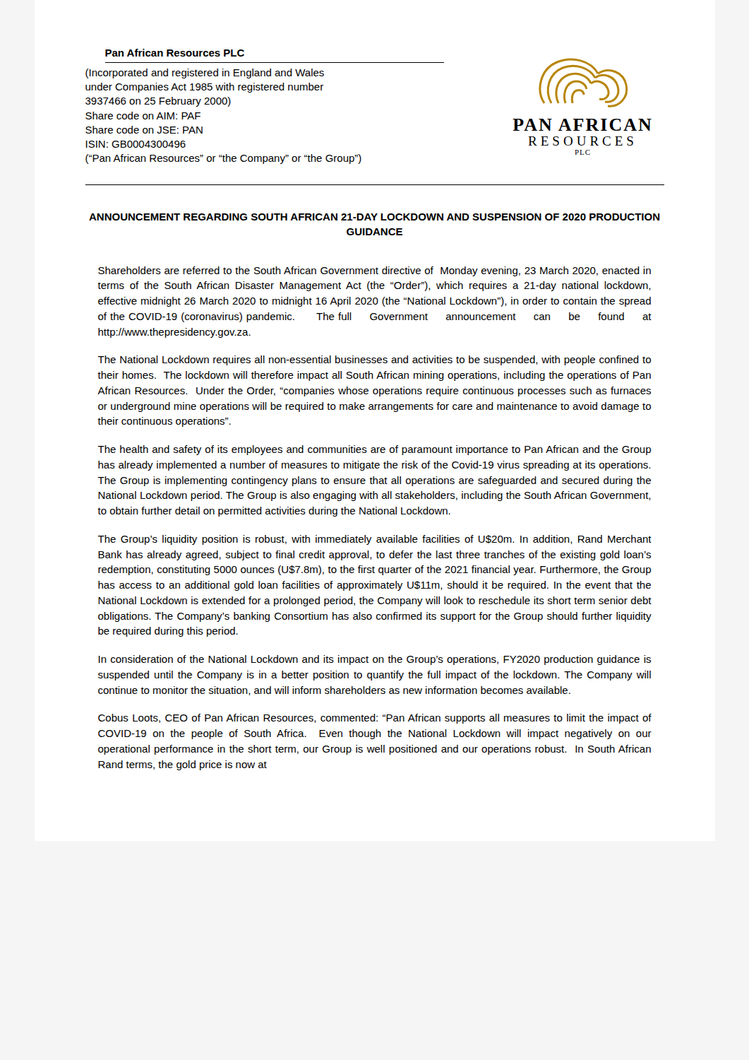Pan African Resources PLC
(Incorporated and registered in England and Wales
under Companies Act 1985 with registered number
3937466 on 25 February 2000)
Share code on AIM: PAF
Share code on JSE: PAN
ISIN: GB0004300496
(“Pan African Resources” or “the Company” or “the Group”)
PAN AFRICAN
RESOURCES
PLC
Announcement regarding South African 21-day lockdown and suspension of 2020 production guidance
Shareholders are referred to the South African Government directive of Monday evening, 23 March 2020, enacted in terms of the South African Disaster Management Act (the “Order”), which requires a 21-day national lockdown, effective midnight 26 March 2020 to midnight 16 April 2020 (the “National Lockdown”), in order to contain the spread of the COVID-19 (coronavirus) pandemic. The full Government announcement can be found at http://www.thepresidency.gov.za.
The National Lockdown requires all non-essential businesses and activities to be suspended, with people confined to their homes. The lockdown will therefore impact all South African mining operations, including the operations of Pan African Resources. Under the Order, “companies whose operations require continuous processes such as furnaces or underground mine operations will be required to make arrangements for care and maintenance to avoid damage to their continuous operations”.
The health and safety of its employees and communities are of paramount importance to Pan African and the Group has already implemented a number of measures to mitigate the risk of the Covid-19 virus spreading at its operations. The Group is implementing contingency plans to ensure that all operations are safeguarded and secured during the National Lockdown period. The Group is also engaging with all stakeholders, including the South African Government, to obtain further detail on permitted activities during the National Lockdown.
The Group’s liquidity position is robust, with immediately available facilities of U$20m. In addition, Rand Merchant Bank has already agreed, subject to final credit approval, to defer the last three tranches of the existing gold loan’s redemption, constituting 5000 ounces (U$7.8m), to the first quarter of the 2021 financial year. Furthermore, the Group has access to an additional gold loan facilities of approximately U$11m, should it be required. In the event that the National Lockdown is extended for a prolonged period, the Company will look to reschedule its short term senior debt obligations. The Company’s banking Consortium has also confirmed its support for the Group should further liquidity be required during this period.
In consideration of the National Lockdown and its impact on the Group’s operations, FY2020 production guidance is suspended until the Company is in a better position to quantify the full impact of the lockdown. The Company will continue to monitor the situation, and will inform shareholders as new information becomes available.
Cobus Loots, CEO of Pan African Resources, commented: “Pan African supports all measures to limit the impact of COVID-19 on the people of South Africa. Even though the National Lockdown will impact negatively on our operational performance in the short term, our Group is well positioned and our operations robust. In South African Rand terms, the gold price is now at